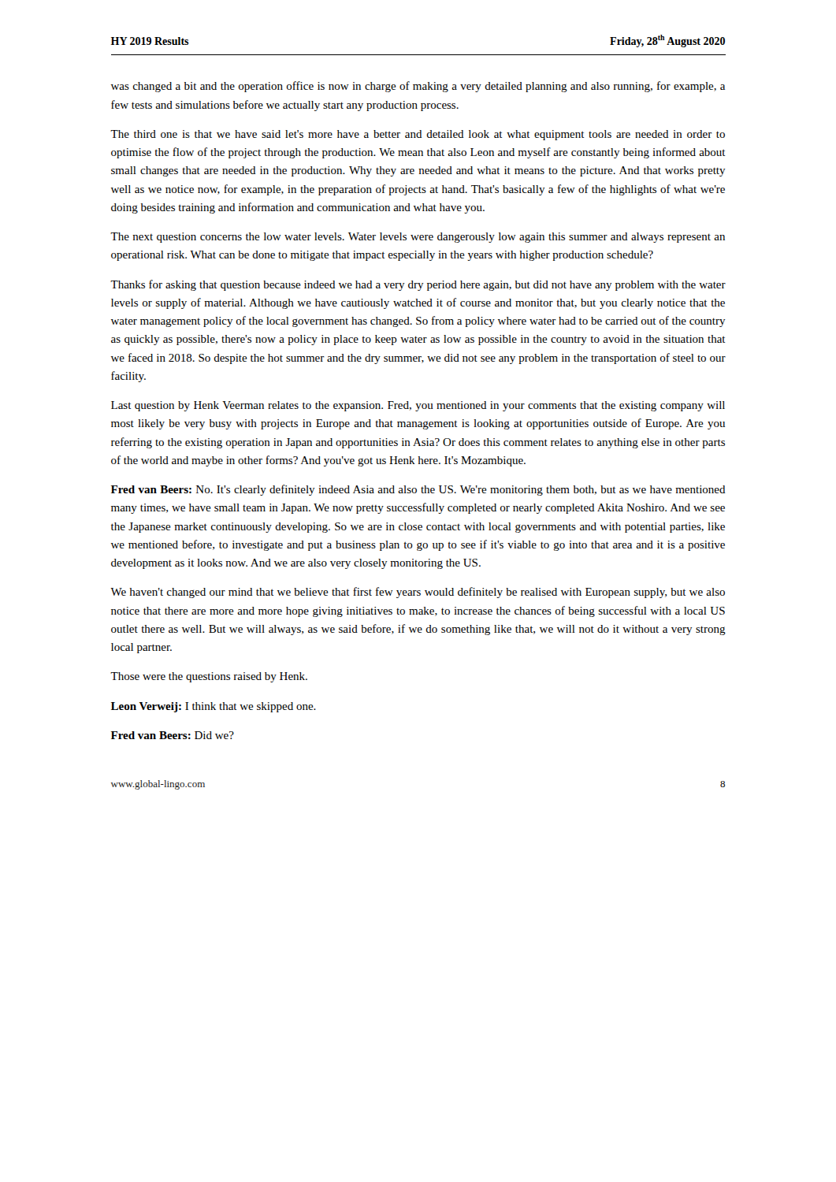HY 2019 Results
Friday, 28th August 2020
was changed a bit and the operation office is now in charge of making a very detailed planning and also running, for example, a few tests and simulations before we actually start any production process.
The third one is that we have said let's more have a better and detailed look at what equipment tools are needed in order to optimise the flow of the project through the production. We mean that also Leon and myself are constantly being informed about small changes that are needed in the production. Why they are needed and what it means to the picture. And that works pretty well as we notice now, for example, in the preparation of projects at hand. That's basically a few of the highlights of what we're doing besides training and information and communication and what have you.
The next question concerns the low water levels. Water levels were dangerously low again this summer and always represent an operational risk. What can be done to mitigate that impact especially in the years with higher production schedule?
Thanks for asking that question because indeed we had a very dry period here again, but did not have any problem with the water levels or supply of material. Although we have cautiously watched it of course and monitor that, but you clearly notice that the water management policy of the local government has changed. So from a policy where water had to be carried out of the country as quickly as possible, there's now a policy in place to keep water as low as possible in the country to avoid in the situation that we faced in 2018. So despite the hot summer and the dry summer, we did not see any problem in the transportation of steel to our facility.
Last question by Henk Veerman relates to the expansion. Fred, you mentioned in your comments that the existing company will most likely be very busy with projects in Europe and that management is looking at opportunities outside of Europe. Are you referring to the existing operation in Japan and opportunities in Asia? Or does this comment relates to anything else in other parts of the world and maybe in other forms? And you've got us Henk here. It's Mozambique.
Fred van Beers: No. It's clearly definitely indeed Asia and also the US. We're monitoring them both, but as we have mentioned many times, we have small team in Japan. We now pretty successfully completed or nearly completed Akita Noshiro. And we see the Japanese market continuously developing. So we are in close contact with local governments and with potential parties, like we mentioned before, to investigate and put a business plan to go up to see if it's viable to go into that area and it is a positive development as it looks now. And we are also very closely monitoring the US.
We haven't changed our mind that we believe that first few years would definitely be realised with European supply, but we also notice that there are more and more hope giving initiatives to make, to increase the chances of being successful with a local US outlet there as well. But we will always, as we said before, if we do something like that, we will not do it without a very strong local partner.
Those were the questions raised by Henk.
Leon Verweij: I think that we skipped one.
Fred van Beers: Did we?
www.global-lingo.com
8